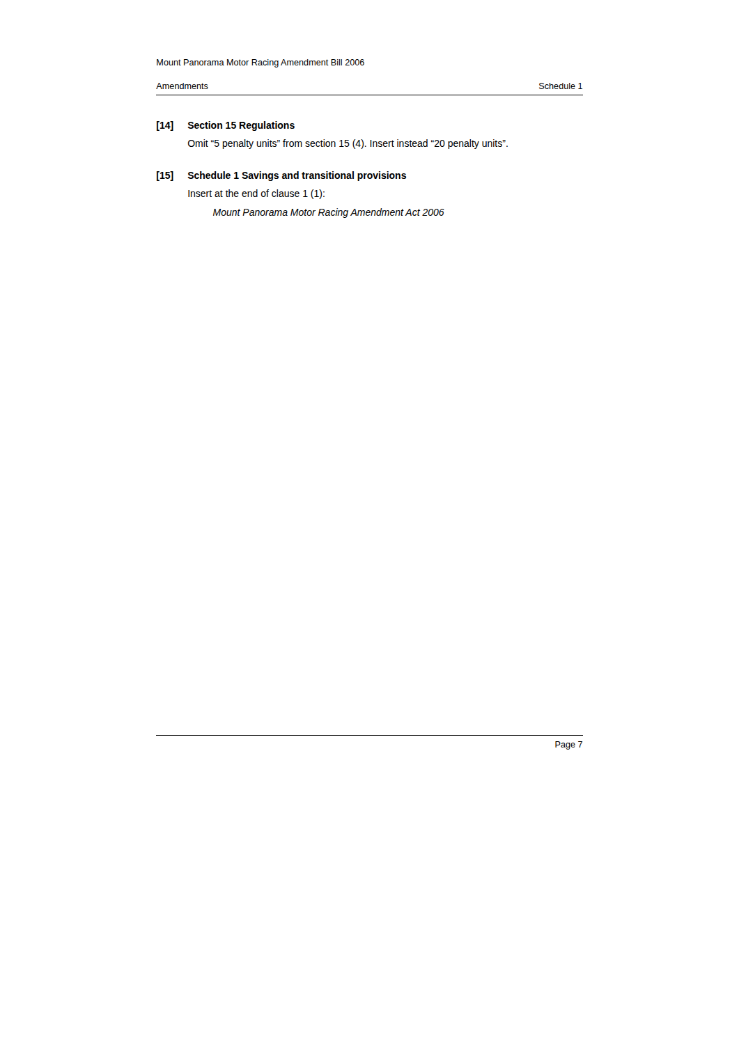Mount Panorama Motor Racing Amendment Bill 2006
Amendments Schedule 1
[14]
Section 15 Regulations
Omit “5 penalty units” from section 15 (4). Insert instead “20 penalty units”.
[15]
Schedule 1 Savings and transitional provisions
Insert at the end of clause 1 (1):
Mount Panorama Motor Racing Amendment Act 2006
Page 7